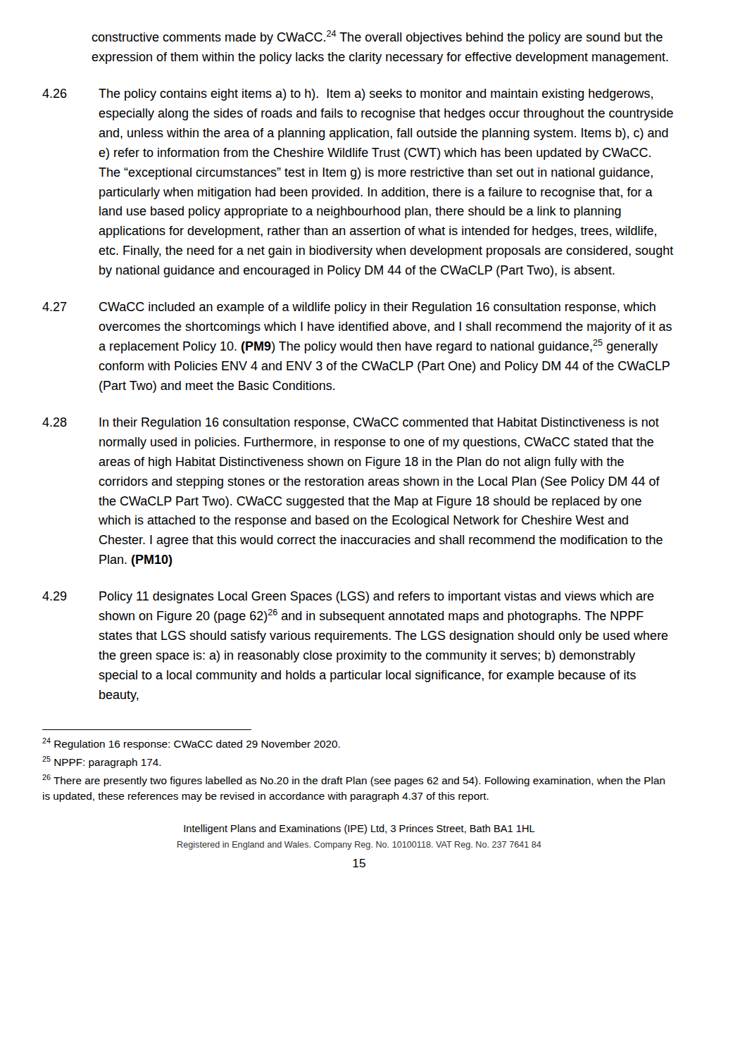constructive comments made by CWaCC.24 The overall objectives behind the policy are sound but the expression of them within the policy lacks the clarity necessary for effective development management.
4.26
The policy contains eight items a) to h). Item a) seeks to monitor and maintain existing hedgerows, especially along the sides of roads and fails to recognise that hedges occur throughout the countryside and, unless within the area of a planning application, fall outside the planning system. Items b), c) and e) refer to information from the Cheshire Wildlife Trust (CWT) which has been updated by CWaCC. The “exceptional circumstances” test in Item g) is more restrictive than set out in national guidance, particularly when mitigation had been provided. In addition, there is a failure to recognise that, for a land use based policy appropriate to a neighbourhood plan, there should be a link to planning applications for development, rather than an assertion of what is intended for hedges, trees, wildlife, etc. Finally, the need for a net gain in biodiversity when development proposals are considered, sought by national guidance and encouraged in Policy DM 44 of the CWaCLP (Part Two), is absent.
4.27
CWaCC included an example of a wildlife policy in their Regulation 16 consultation response, which overcomes the shortcomings which I have identified above, and I shall recommend the majority of it as a replacement Policy 10. (PM9) The policy would then have regard to national guidance,25 generally conform with Policies ENV 4 and ENV 3 of the CWaCLP (Part One) and Policy DM 44 of the CWaCLP (Part Two) and meet the Basic Conditions.
4.28
In their Regulation 16 consultation response, CWaCC commented that Habitat Distinctiveness is not normally used in policies. Furthermore, in response to one of my questions, CWaCC stated that the areas of high Habitat Distinctiveness shown on Figure 18 in the Plan do not align fully with the corridors and stepping stones or the restoration areas shown in the Local Plan (See Policy DM 44 of the CWaCLP Part Two). CWaCC suggested that the Map at Figure 18 should be replaced by one which is attached to the response and based on the Ecological Network for Cheshire West and Chester. I agree that this would correct the inaccuracies and shall recommend the modification to the Plan. (PM10)
4.29
Policy 11 designates Local Green Spaces (LGS) and refers to important vistas and views which are shown on Figure 20 (page 62)26 and in subsequent annotated maps and photographs. The NPPF states that LGS should satisfy various requirements. The LGS designation should only be used where the green space is: a) in reasonably close proximity to the community it serves; b) demonstrably special to a local community and holds a particular local significance, for example because of its beauty,
24 Regulation 16 response: CWaCC dated 29 November 2020.
25 NPPF: paragraph 174.
26 There are presently two figures labelled as No.20 in the draft Plan (see pages 62 and 54). Following examination, when the Plan is updated, these references may be revised in accordance with paragraph 4.37 of this report.
Intelligent Plans and Examinations (IPE) Ltd, 3 Princes Street, Bath BA1 1HL
Registered in England and Wales. Company Reg. No. 10100118. VAT Reg. No. 237 7641 84
15